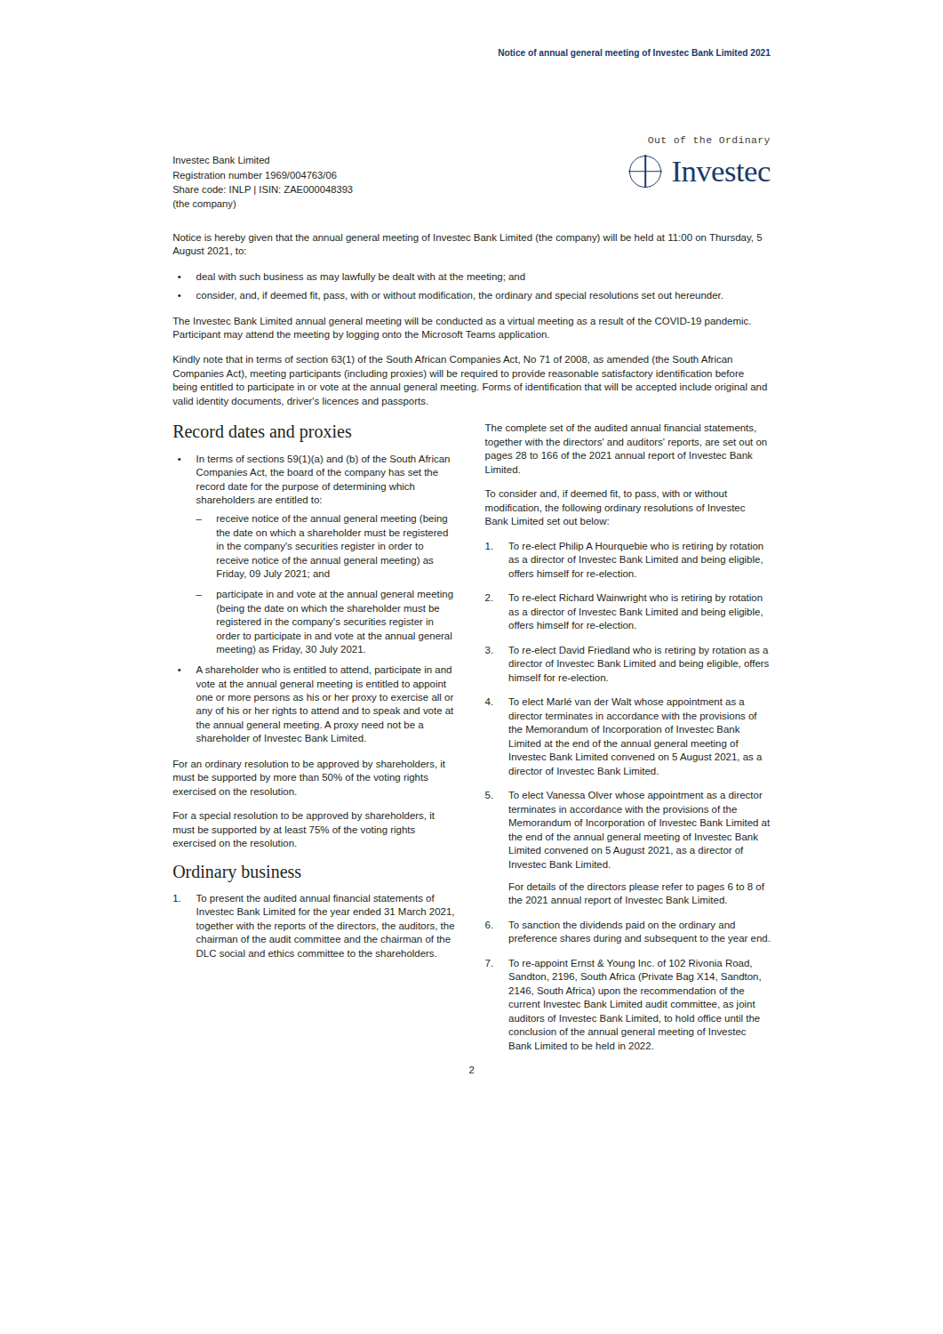Notice of annual general meeting of Investec Bank Limited 2021
Investec Bank Limited
Registration number 1969/004763/06
Share code: INLP | ISIN: ZAE000048393
(the company)
Out of the Ordinary
Investec
Notice is hereby given that the annual general meeting of Investec Bank Limited (the company) will be held at 11:00 on Thursday, 5 August 2021, to:
deal with such business as may lawfully be dealt with at the meeting; and
consider, and, if deemed fit, pass, with or without modification, the ordinary and special resolutions set out hereunder.
The Investec Bank Limited annual general meeting will be conducted as a virtual meeting as a result of the COVID-19 pandemic. Participant may attend the meeting by logging onto the Microsoft Teams application.
Kindly note that in terms of section 63(1) of the South African Companies Act, No 71 of 2008, as amended (the South African Companies Act), meeting participants (including proxies) will be required to provide reasonable satisfactory identification before being entitled to participate in or vote at the annual general meeting. Forms of identification that will be accepted include original and valid identity documents, driver's licences and passports.
Record dates and proxies
In terms of sections 59(1)(a) and (b) of the South African Companies Act, the board of the company has set the record date for the purpose of determining which shareholders are entitled to:
receive notice of the annual general meeting (being the date on which a shareholder must be registered in the company's securities register in order to receive notice of the annual general meeting) as Friday, 09 July 2021; and
participate in and vote at the annual general meeting (being the date on which the shareholder must be registered in the company's securities register in order to participate in and vote at the annual general meeting) as Friday, 30 July 2021.
A shareholder who is entitled to attend, participate in and vote at the annual general meeting is entitled to appoint one or more persons as his or her proxy to exercise all or any of his or her rights to attend and to speak and vote at the annual general meeting. A proxy need not be a shareholder of Investec Bank Limited.
For an ordinary resolution to be approved by shareholders, it must be supported by more than 50% of the voting rights exercised on the resolution.
For a special resolution to be approved by shareholders, it must be supported by at least 75% of the voting rights exercised on the resolution.
Ordinary business
To present the audited annual financial statements of Investec Bank Limited for the year ended 31 March 2021, together with the reports of the directors, the auditors, the chairman of the audit committee and the chairman of the DLC social and ethics committee to the shareholders.
The complete set of the audited annual financial statements, together with the directors' and auditors' reports, are set out on pages 28 to 166 of the 2021 annual report of Investec Bank Limited.
To consider and, if deemed fit, to pass, with or without modification, the following ordinary resolutions of Investec Bank Limited set out below:
To re-elect Philip A Hourquebie who is retiring by rotation as a director of Investec Bank Limited and being eligible, offers himself for re-election.
To re-elect Richard Wainwright who is retiring by rotation as a director of Investec Bank Limited and being eligible, offers himself for re-election.
To re-elect David Friedland who is retiring by rotation as a director of Investec Bank Limited and being eligible, offers himself for re-election.
To elect Marlé van der Walt whose appointment as a director terminates in accordance with the provisions of the Memorandum of Incorporation of Investec Bank Limited at the end of the annual general meeting of Investec Bank Limited convened on 5 August 2021, as a director of Investec Bank Limited.
To elect Vanessa Olver whose appointment as a director terminates in accordance with the provisions of the Memorandum of Incorporation of Investec Bank Limited at the end of the annual general meeting of Investec Bank Limited convened on 5 August 2021, as a director of Investec Bank Limited.
For details of the directors please refer to pages 6 to 8 of the 2021 annual report of Investec Bank Limited.
To sanction the dividends paid on the ordinary and preference shares during and subsequent to the year end.
To re-appoint Ernst & Young Inc. of 102 Rivonia Road, Sandton, 2196, South Africa (Private Bag X14, Sandton, 2146, South Africa) upon the recommendation of the current Investec Bank Limited audit committee, as joint auditors of Investec Bank Limited, to hold office until the conclusion of the annual general meeting of Investec Bank Limited to be held in 2022.
2